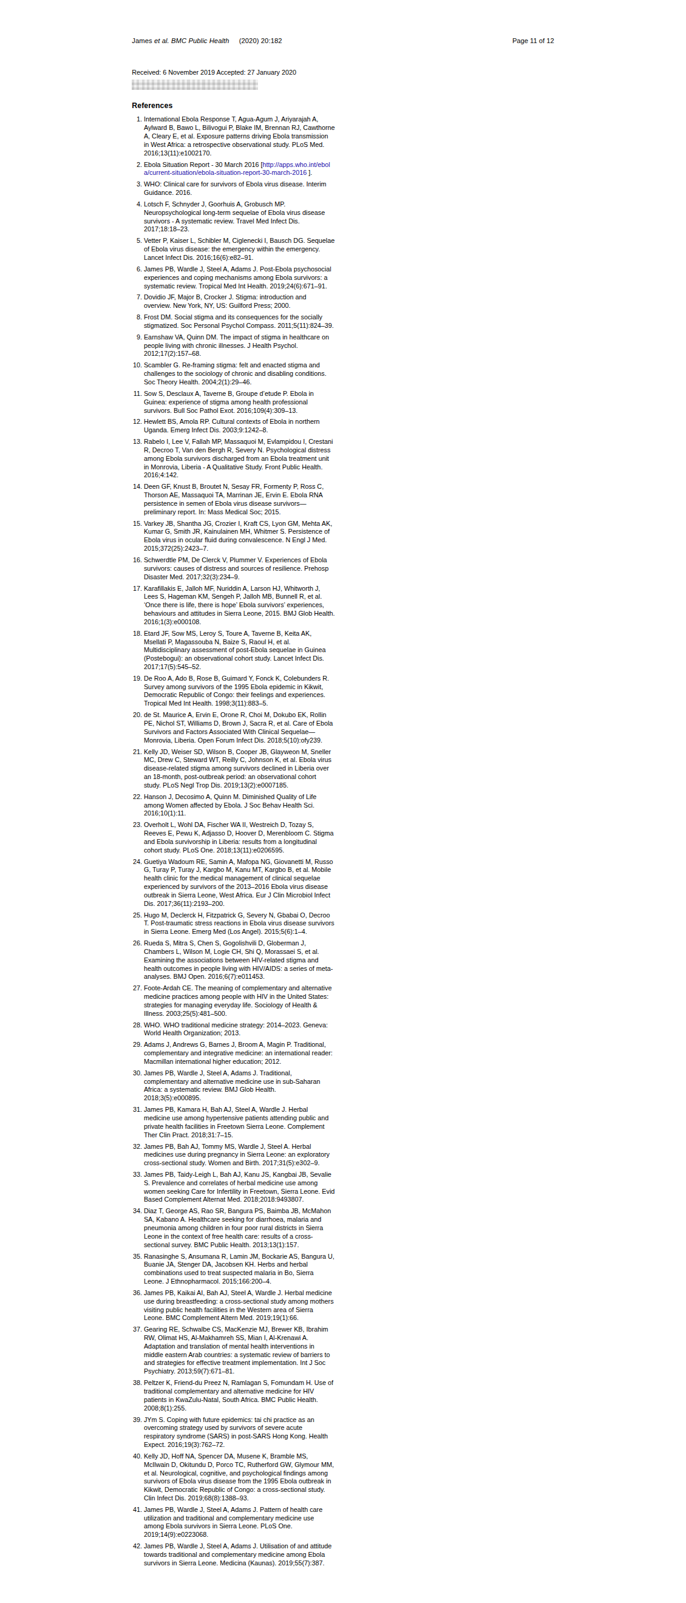James et al. BMC Public Health (2020) 20:182
Page 11 of 12
Received: 6 November 2019 Accepted: 27 January 2020
References
International Ebola Response T, Agua-Agum J, Ariyarajah A, Aylward B, Bawo L, Bilivogui P, Blake IM, Brennan RJ, Cawthorne A, Cleary E, et al. Exposure patterns driving Ebola transmission in West Africa: a retrospective observational study. PLoS Med. 2016;13(11):e1002170.
Ebola Situation Report - 30 March 2016 [http://apps.who.int/ebola/current-situation/ebola-situation-report-30-march-2016 ].
WHO: Clinical care for survivors of Ebola virus disease. Interim Guidance. 2016.
Lotsch F, Schnyder J, Goorhuis A, Grobusch MP. Neuropsychological long-term sequelae of Ebola virus disease survivors - A systematic review. Travel Med Infect Dis. 2017;18:18–23.
Vetter P, Kaiser L, Schibler M, Ciglenecki I, Bausch DG. Sequelae of Ebola virus disease: the emergency within the emergency. Lancet Infect Dis. 2016;16(6):e82–91.
James PB, Wardle J, Steel A, Adams J. Post-Ebola psychosocial experiences and coping mechanisms among Ebola survivors: a systematic review. Tropical Med Int Health. 2019;24(6):671–91.
Dovidio JF, Major B, Crocker J. Stigma: introduction and overview. New York, NY, US: Guilford Press; 2000.
Frost DM. Social stigma and its consequences for the socially stigmatized. Soc Personal Psychol Compass. 2011;5(11):824–39.
Earnshaw VA, Quinn DM. The impact of stigma in healthcare on people living with chronic illnesses. J Health Psychol. 2012;17(2):157–68.
Scambler G. Re-framing stigma: felt and enacted stigma and challenges to the sociology of chronic and disabling conditions. Soc Theory Health. 2004;2(1):29–46.
Sow S, Desclaux A, Taverne B, Groupe d’etude P. Ebola in Guinea: experience of stigma among health professional survivors. Bull Soc Pathol Exot. 2016;109(4):309–13.
Hewlett BS, Amola RP. Cultural contexts of Ebola in northern Uganda. Emerg Infect Dis. 2003;9:1242–8.
Rabelo I, Lee V, Fallah MP, Massaquoi M, Evlampidou I, Crestani R, Decroo T, Van den Bergh R, Severy N. Psychological distress among Ebola survivors discharged from an Ebola treatment unit in Monrovia, Liberia - A Qualitative Study. Front Public Health. 2016;4:142.
Deen GF, Knust B, Broutet N, Sesay FR, Formenty P, Ross C, Thorson AE, Massaquoi TA, Marrinan JE, Ervin E. Ebola RNA persistence in semen of Ebola virus disease survivors—preliminary report. In: Mass Medical Soc; 2015.
Varkey JB, Shantha JG, Crozier I, Kraft CS, Lyon GM, Mehta AK, Kumar G, Smith JR, Kainulainen MH, Whitmer S. Persistence of Ebola virus in ocular fluid during convalescence. N Engl J Med. 2015;372(25):2423–7.
Schwerdtle PM, De Clerck V, Plummer V. Experiences of Ebola survivors: causes of distress and sources of resilience. Prehosp Disaster Med. 2017;32(3):234–9.
Karafillakis E, Jalloh MF, Nuriddin A, Larson HJ, Whitworth J, Lees S, Hageman KM, Sengeh P, Jalloh MB, Bunnell R, et al. ‘Once there is life, there is hope’ Ebola survivors’ experiences, behaviours and attitudes in Sierra Leone, 2015. BMJ Glob Health. 2016;1(3):e000108.
Etard JF, Sow MS, Leroy S, Toure A, Taverne B, Keita AK, Msellati P, Magassouba N, Baize S, Raoul H, et al. Multidisciplinary assessment of post-Ebola sequelae in Guinea (Postebogui): an observational cohort study. Lancet Infect Dis. 2017;17(5):545–52.
De Roo A, Ado B, Rose B, Guimard Y, Fonck K, Colebunders R. Survey among survivors of the 1995 Ebola epidemic in Kikwit, Democratic Republic of Congo: their feelings and experiences. Tropical Med Int Health. 1998;3(11):883–5.
de St. Maurice A, Ervin E, Orone R, Choi M, Dokubo EK, Rollin PE, Nichol ST, Williams D, Brown J, Sacra R, et al. Care of Ebola Survivors and Factors Associated With Clinical Sequelae—Monrovia, Liberia. Open Forum Infect Dis. 2018;5(10):ofy239.
Kelly JD, Weiser SD, Wilson B, Cooper JB, Glayweon M, Sneller MC, Drew C, Steward WT, Reilly C, Johnson K, et al. Ebola virus disease-related stigma among survivors declined in Liberia over an 18-month, post-outbreak period: an observational cohort study. PLoS Negl Trop Dis. 2019;13(2):e0007185.
Hanson J, Decosimo A, Quinn M. Diminished Quality of Life among Women affected by Ebola. J Soc Behav Health Sci. 2016;10(1):11.
Overholt L, Wohl DA, Fischer WA II, Westreich D, Tozay S, Reeves E, Pewu K, Adjasso D, Hoover D, Merenbloom C. Stigma and Ebola survivorship in Liberia: results from a longitudinal cohort study. PLoS One. 2018;13(11):e0206595.
Guetiya Wadoum RE, Samin A, Mafopa NG, Giovanetti M, Russo G, Turay P, Turay J, Kargbo M, Kanu MT, Kargbo B, et al. Mobile health clinic for the medical management of clinical sequelae experienced by survivors of the 2013–2016 Ebola virus disease outbreak in Sierra Leone, West Africa. Eur J Clin Microbiol Infect Dis. 2017;36(11):2193–200.
Hugo M, Declerck H, Fitzpatrick G, Severy N, Gbabai O, Decroo T. Post-traumatic stress reactions in Ebola virus disease survivors in Sierra Leone. Emerg Med (Los Angel). 2015;5(6):1–4.
Rueda S, Mitra S, Chen S, Gogolishvili D, Globerman J, Chambers L, Wilson M, Logie CH, Shi Q, Morassaei S, et al. Examining the associations between HIV-related stigma and health outcomes in people living with HIV/AIDS: a series of meta-analyses. BMJ Open. 2016;6(7):e011453.
Foote-Ardah CE. The meaning of complementary and alternative medicine practices among people with HIV in the United States: strategies for managing everyday life. Sociology of Health & Illness. 2003;25(5):481–500.
WHO. WHO traditional medicine strategy: 2014–2023. Geneva: World Health Organization; 2013.
Adams J, Andrews G, Barnes J, Broom A, Magin P. Traditional, complementary and integrative medicine: an international reader: Macmillan international higher education; 2012.
James PB, Wardle J, Steel A, Adams J. Traditional, complementary and alternative medicine use in sub-Saharan Africa: a systematic review. BMJ Glob Health. 2018;3(5):e000895.
James PB, Kamara H, Bah AJ, Steel A, Wardle J. Herbal medicine use among hypertensive patients attending public and private health facilities in Freetown Sierra Leone. Complement Ther Clin Pract. 2018;31:7–15.
James PB, Bah AJ, Tommy MS, Wardle J, Steel A. Herbal medicines use during pregnancy in Sierra Leone: an exploratory cross-sectional study. Women and Birth. 2017;31(5):e302–9.
James PB, Taidy-Leigh L, Bah AJ, Kanu JS, Kangbai JB, Sevalie S. Prevalence and correlates of herbal medicine use among women seeking Care for Infertility in Freetown, Sierra Leone. Evid Based Complement Alternat Med. 2018;2018:9493807.
Diaz T, George AS, Rao SR, Bangura PS, Baimba JB, McMahon SA, Kabano A. Healthcare seeking for diarrhoea, malaria and pneumonia among children in four poor rural districts in Sierra Leone in the context of free health care: results of a cross-sectional survey. BMC Public Health. 2013;13(1):157.
Ranasinghe S, Ansumana R, Lamin JM, Bockarie AS, Bangura U, Buanie JA, Stenger DA, Jacobsen KH. Herbs and herbal combinations used to treat suspected malaria in Bo, Sierra Leone. J Ethnopharmacol. 2015;166:200–4.
James PB, Kaikai AI, Bah AJ, Steel A, Wardle J. Herbal medicine use during breastfeeding: a cross-sectional study among mothers visiting public health facilities in the Western area of Sierra Leone. BMC Complement Altern Med. 2019;19(1):66.
Gearing RE, Schwalbe CS, MacKenzie MJ, Brewer KB, Ibrahim RW, Olimat HS, Al-Makhamreh SS, Mian I, Al-Krenawi A. Adaptation and translation of mental health interventions in middle eastern Arab countries: a systematic review of barriers to and strategies for effective treatment implementation. Int J Soc Psychiatry. 2013;59(7):671–81.
Peltzer K, Friend-du Preez N, Ramlagan S, Fomundam H. Use of traditional complementary and alternative medicine for HIV patients in KwaZulu-Natal, South Africa. BMC Public Health. 2008;8(1):255.
JYm S. Coping with future epidemics: tai chi practice as an overcoming strategy used by survivors of severe acute respiratory syndrome (SARS) in post-SARS Hong Kong. Health Expect. 2016;19(3):762–72.
Kelly JD, Hoff NA, Spencer DA, Musene K, Bramble MS, McIlwain D, Okitundu D, Porco TC, Rutherford GW, Glymour MM, et al. Neurological, cognitive, and psychological findings among survivors of Ebola virus disease from the 1995 Ebola outbreak in Kikwit, Democratic Republic of Congo: a cross-sectional study. Clin Infect Dis. 2019;68(8):1388–93.
James PB, Wardle J, Steel A, Adams J. Pattern of health care utilization and traditional and complementary medicine use among Ebola survivors in Sierra Leone. PLoS One. 2019;14(9):e0223068.
James PB, Wardle J, Steel A, Adams J. Utilisation of and attitude towards traditional and complementary medicine among Ebola survivors in Sierra Leone. Medicina (Kaunas). 2019;55(7):387.